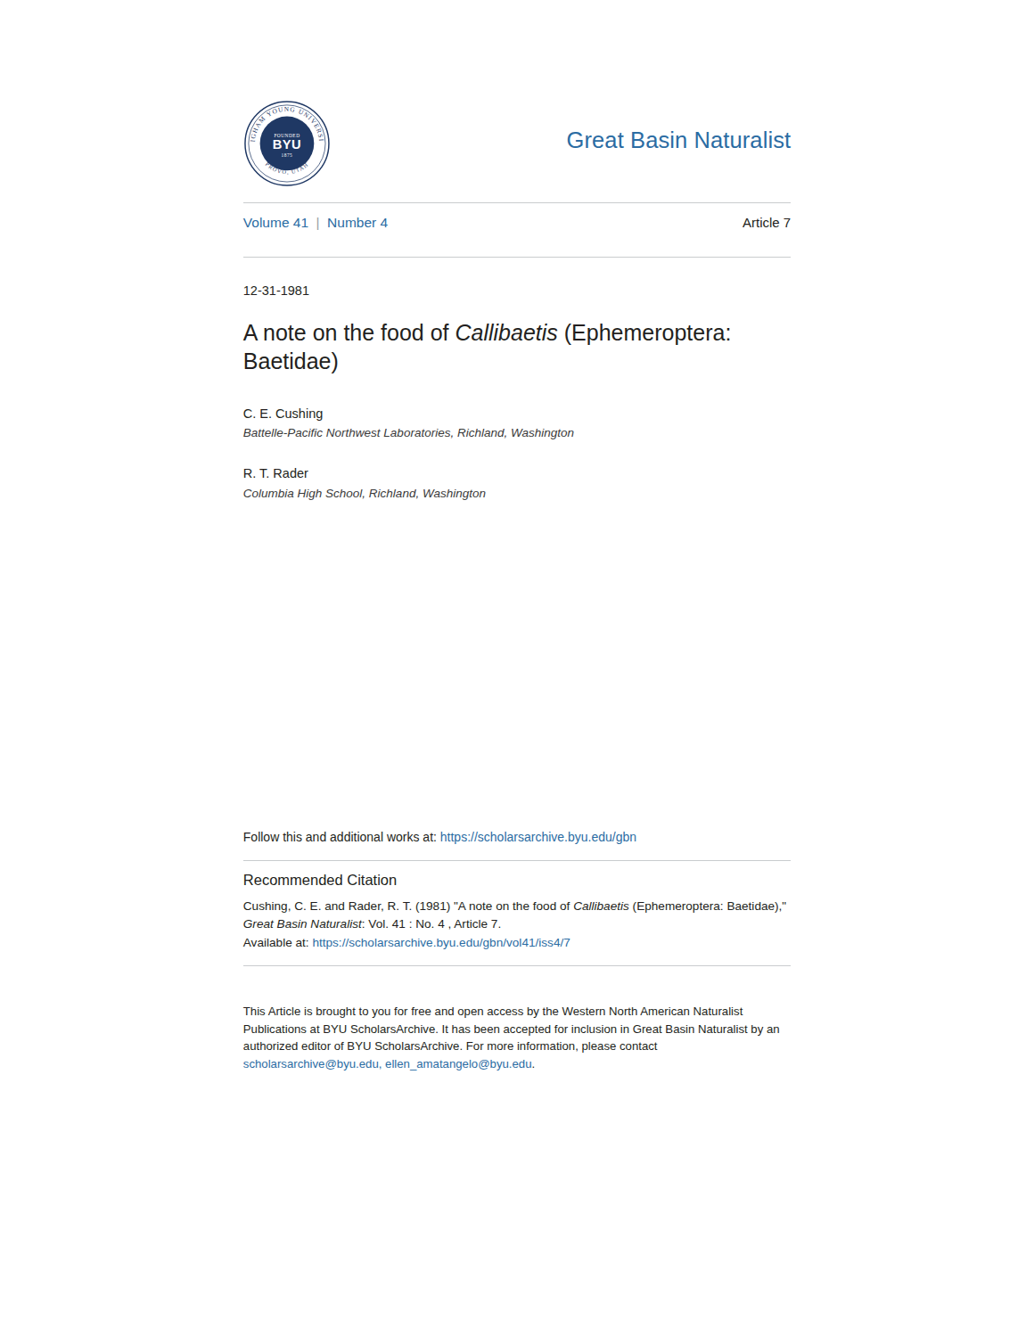BRIGHAM YOUNG UNIVERSITY PROVO, UTAH FOUNDED BYU 1875
Great Basin Naturalist
Volume 41 | Number 4
Article 7
12-31-1981
A note on the food of Callibaetis (Ephemeroptera: Baetidae)
C. E. Cushing
Battelle-Pacific Northwest Laboratories, Richland, Washington
R. T. Rader
Columbia High School, Richland, Washington
Follow this and additional works at: https://scholarsarchive.byu.edu/gbn
Recommended Citation
Cushing, C. E. and Rader, R. T. (1981) "A note on the food of Callibaetis (Ephemeroptera: Baetidae)," Great Basin Naturalist: Vol. 41 : No. 4 , Article 7.
Available at: https://scholarsarchive.byu.edu/gbn/vol41/iss4/7
This Article is brought to you for free and open access by the Western North American Naturalist Publications at BYU ScholarsArchive. It has been accepted for inclusion in Great Basin Naturalist by an authorized editor of BYU ScholarsArchive. For more information, please contact scholarsarchive@byu.edu, ellen_amatangelo@byu.edu.